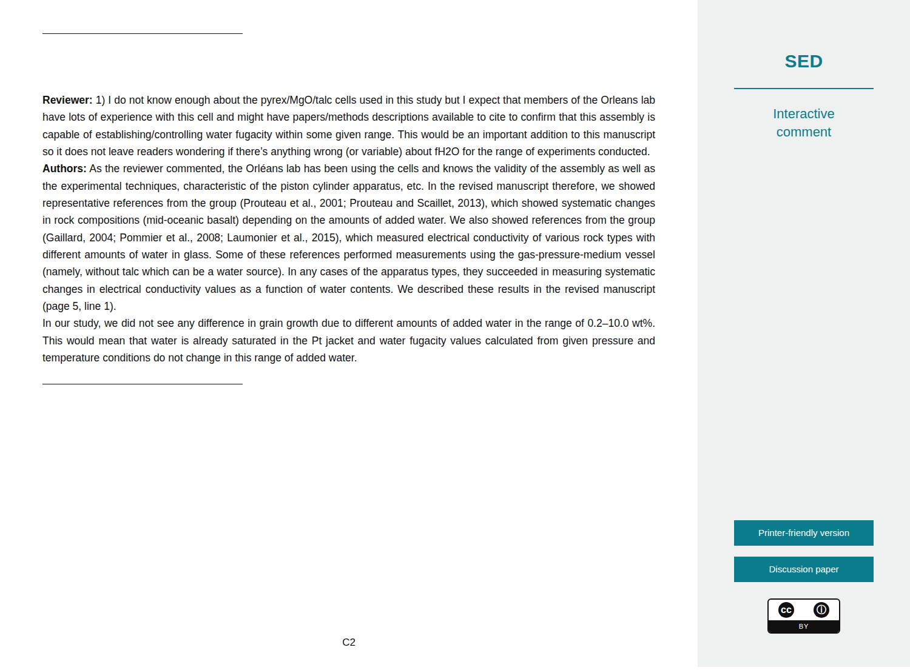SED
Interactive
comment
Printer-friendly version Discussion paper
cc ⓘ
BY
Reviewer: 1) I do not know enough about the pyrex/MgO/talc cells used in this study but I expect that members of the Orleans lab have lots of experience with this cell and might have papers/methods descriptions available to cite to confirm that this assembly is capable of establishing/controlling water fugacity within some given range. This would be an important addition to this manuscript so it does not leave readers wondering if there’s anything wrong (or variable) about fH2O for the range of experiments conducted.
Authors: As the reviewer commented, the Orléans lab has been using the cells and knows the validity of the assembly as well as the experimental techniques, characteristic of the piston cylinder apparatus, etc. In the revised manuscript therefore, we showed representative references from the group (Prouteau et al., 2001; Prouteau and Scaillet, 2013), which showed systematic changes in rock compositions (mid-oceanic basalt) depending on the amounts of added water. We also showed references from the group (Gaillard, 2004; Pommier et al., 2008; Laumonier et al., 2015), which measured electrical conductivity of various rock types with different amounts of water in glass. Some of these references performed measurements using the gas-pressure-medium vessel (namely, without talc which can be a water source). In any cases of the apparatus types, they succeeded in measuring systematic changes in electrical conductivity values as a function of water contents. We described these results in the revised manuscript (page 5, line 1).
In our study, we did not see any difference in grain growth due to different amounts of added water in the range of 0.2–10.0 wt%. This would mean that water is already saturated in the Pt jacket and water fugacity values calculated from given pressure and temperature conditions do not change in this range of added water.
C2